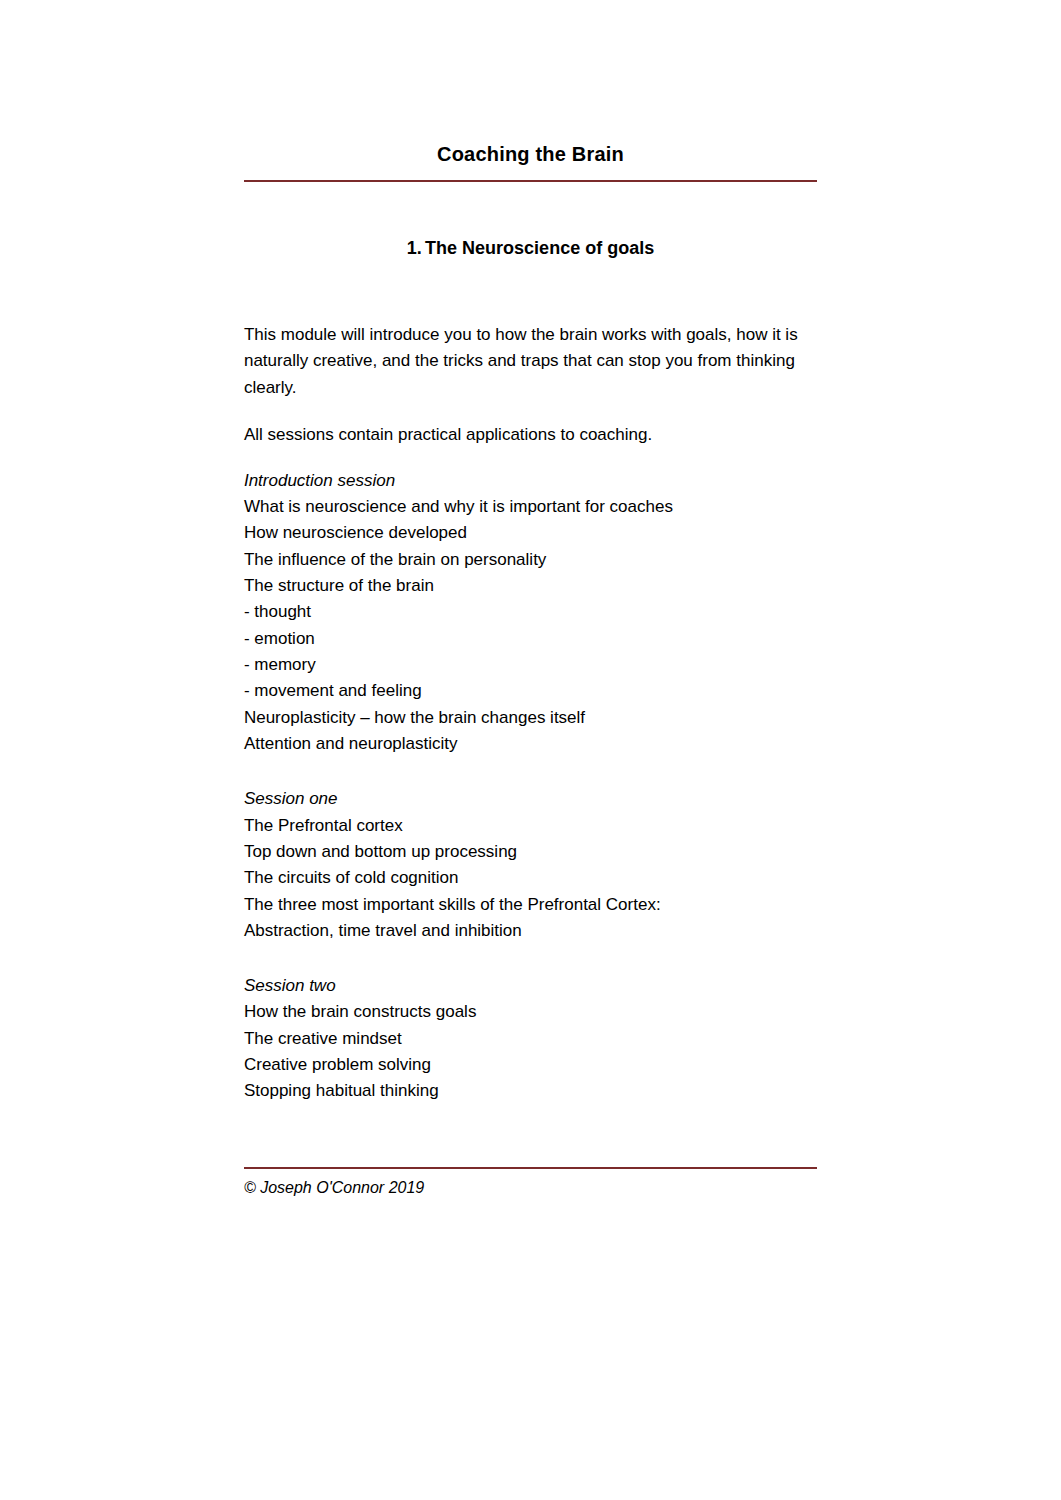Coaching the Brain
1. The Neuroscience of goals
This module will introduce you to how the brain works with goals, how it is naturally creative, and the tricks and traps that can stop you from thinking clearly.
All sessions contain practical applications to coaching.
Introduction session
What is neuroscience and why it is important for coaches
How neuroscience developed
The influence of the brain on personality
The structure of the brain
- thought
- emotion
- memory
- movement and feeling
Neuroplasticity – how the brain changes itself
Attention and neuroplasticity
Session one
The Prefrontal cortex
Top down and bottom up processing
The circuits of cold cognition
The three most important skills of the Prefrontal Cortex:
Abstraction, time travel and inhibition
Session two
How the brain constructs goals
The creative mindset
Creative problem solving
Stopping habitual thinking
© Joseph O'Connor 2019